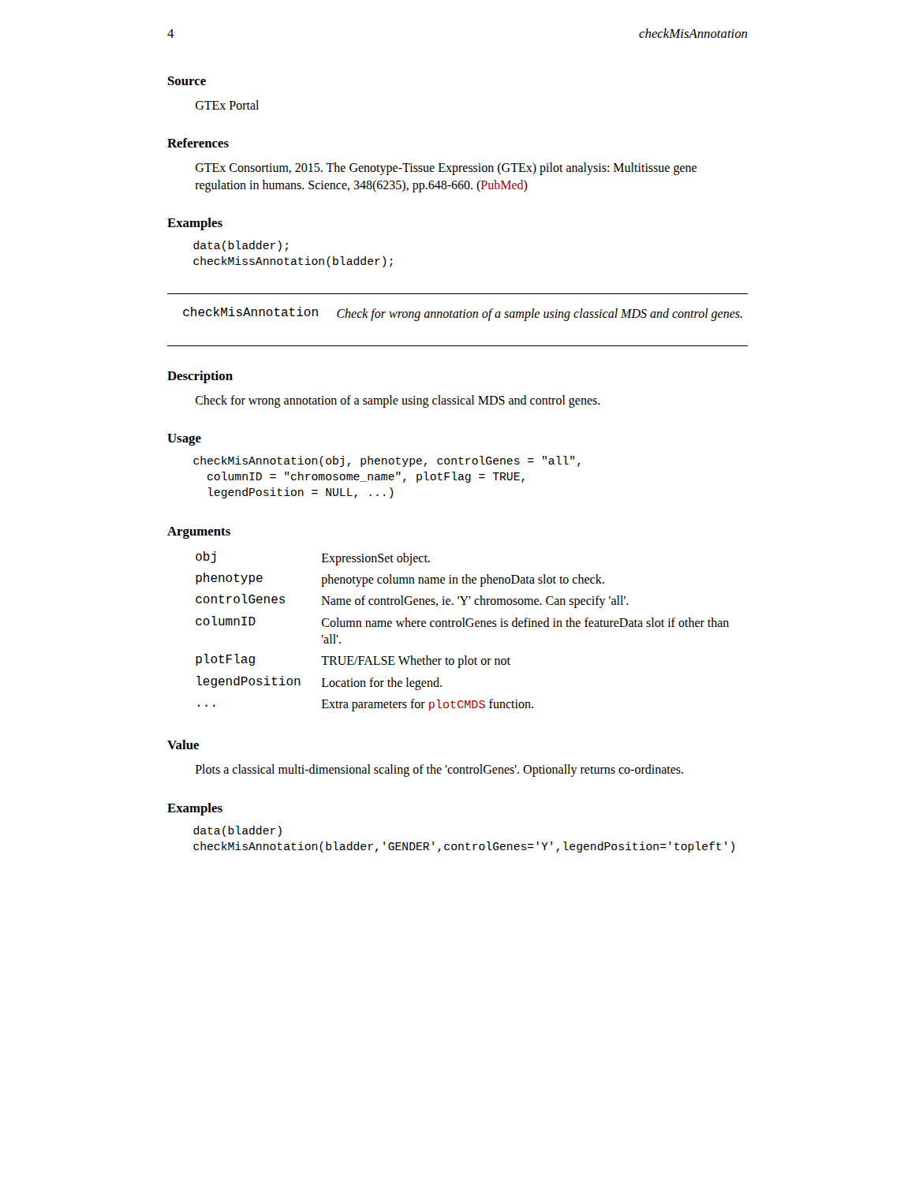4 checkMisAnnotation
Source
GTEx Portal
References
GTEx Consortium, 2015. The Genotype-Tissue Expression (GTEx) pilot analysis: Multitissue gene regulation in humans. Science, 348(6235), pp.648-660. (PubMed)
Examples
data(bladder);
checkMissAnnotation(bladder);
checkMisAnnotation
Check for wrong annotation of a sample using classical MDS and control genes.
Description
Check for wrong annotation of a sample using classical MDS and control genes.
Usage
checkMisAnnotation(obj, phenotype, controlGenes = "all",
  columnID = "chromosome_name", plotFlag = TRUE,
  legendPosition = NULL, ...)
Arguments
| obj | ExpressionSet object. |
| phenotype | phenotype column name in the phenoData slot to check. |
| controlGenes | Name of controlGenes, ie. 'Y' chromosome. Can specify 'all'. |
| columnID | Column name where controlGenes is defined in the featureData slot if other than 'all'. |
| plotFlag | TRUE/FALSE Whether to plot or not |
| legendPosition | Location for the legend. |
| ... | Extra parameters for plotCMDS function. |
Value
Plots a classical multi-dimensional scaling of the 'controlGenes'. Optionally returns co-ordinates.
Examples
data(bladder)
checkMisAnnotation(bladder,'GENDER',controlGenes='Y',legendPosition='topleft')